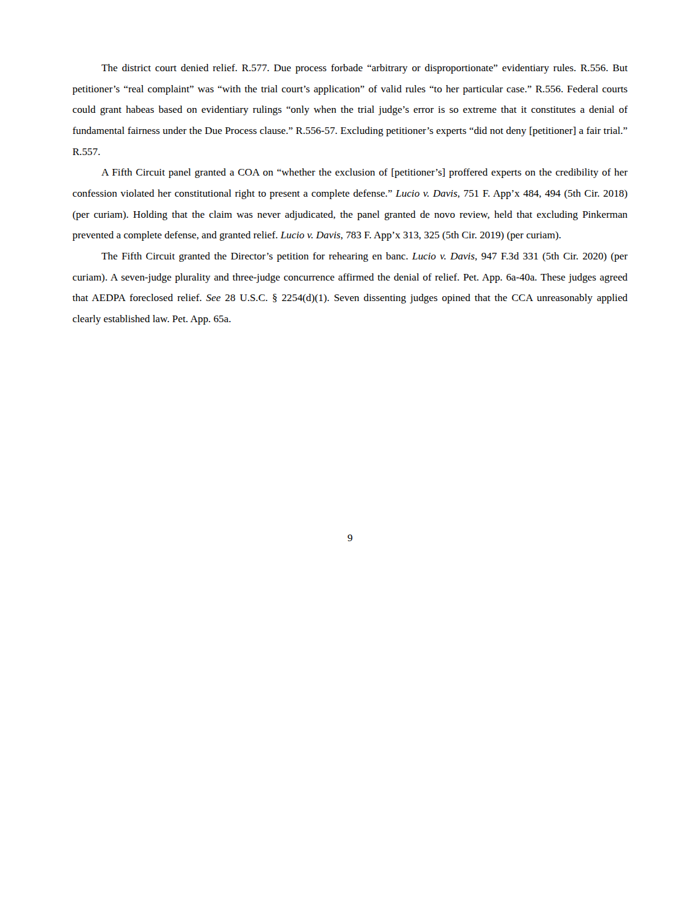The district court denied relief. R.577. Due process forbade “arbitrary or disproportionate” evidentiary rules. R.556. But petitioner’s “real complaint” was “with the trial court’s application” of valid rules “to her particular case.” R.556. Federal courts could grant habeas based on evidentiary rulings “only when the trial judge’s error is so extreme that it constitutes a denial of fundamental fairness under the Due Process clause.” R.556-57. Excluding petitioner’s experts “did not deny [petitioner] a fair trial.” R.557.
A Fifth Circuit panel granted a COA on “whether the exclusion of [petitioner’s] proffered experts on the credibility of her confession violated her constitutional right to present a complete defense.” Lucio v. Davis, 751 F. App’x 484, 494 (5th Cir. 2018) (per curiam). Holding that the claim was never adjudicated, the panel granted de novo review, held that excluding Pinkerman prevented a complete defense, and granted relief. Lucio v. Davis, 783 F. App’x 313, 325 (5th Cir. 2019) (per curiam).
The Fifth Circuit granted the Director’s petition for rehearing en banc. Lucio v. Davis, 947 F.3d 331 (5th Cir. 2020) (per curiam). A seven-judge plurality and three-judge concurrence affirmed the denial of relief. Pet. App. 6a-40a. These judges agreed that AEDPA foreclosed relief. See 28 U.S.C. § 2254(d)(1). Seven dissenting judges opined that the CCA unreasonably applied clearly established law. Pet. App. 65a.
9